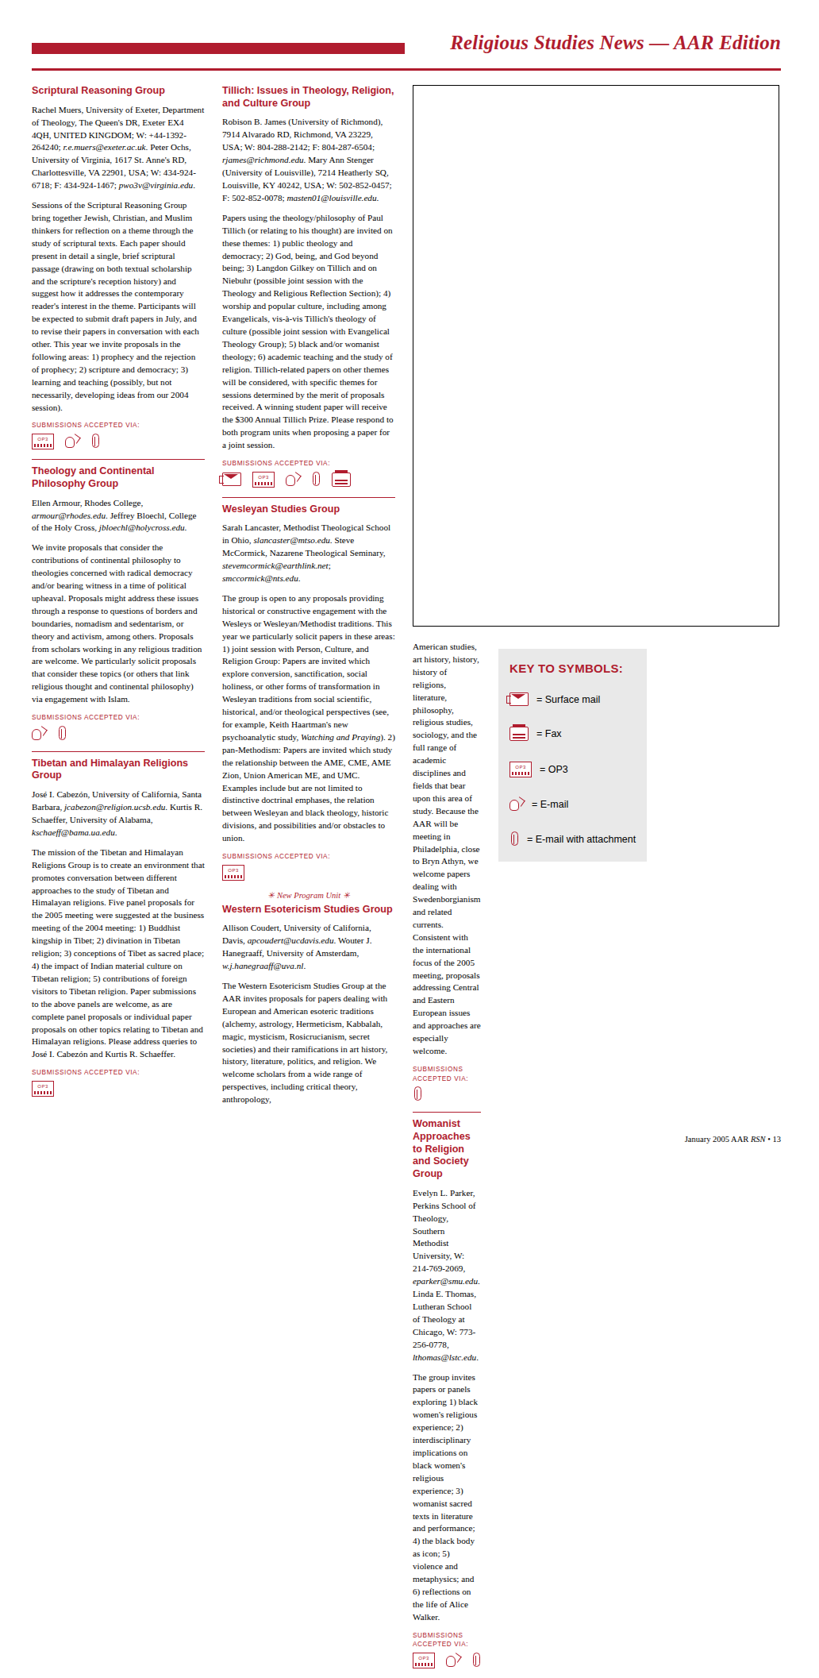Religious Studies News — AAR Edition
Scriptural Reasoning Group
Rachel Muers, University of Exeter, Department of Theology, The Queen's DR, Exeter EX4 4QH, UNITED KINGDOM; W: +44-1392-264240; r.e.muers@exeter.ac.uk. Peter Ochs, University of Virginia, 1617 St. Anne's RD, Charlottesville, VA 22901, USA; W: 434-924-6718; F: 434-924-1467; pwo3v@virginia.edu.
Sessions of the Scriptural Reasoning Group bring together Jewish, Christian, and Muslim thinkers for reflection on a theme through the study of scriptural texts. Each paper should present in detail a single, brief scriptural passage (drawing on both textual scholarship and the scripture's reception history) and suggest how it addresses the contemporary reader's interest in the theme. Participants will be expected to submit draft papers in July, and to revise their papers in conversation with each other. This year we invite proposals in the following areas: 1) prophecy and the rejection of prophecy; 2) scripture and democracy; 3) learning and teaching (possibly, but not necessarily, developing ideas from our 2004 session).
SUBMISSIONS ACCEPTED VIA:
OP3
Theology and Continental Philosophy Group
Ellen Armour, Rhodes College, armour@rhodes.edu. Jeffrey Bloechl, College of the Holy Cross, jbloechl@holycross.edu.
We invite proposals that consider the contributions of continental philosophy to theologies concerned with radical democracy and/or bearing witness in a time of political upheaval. Proposals might address these issues through a response to questions of borders and boundaries, nomadism and sedentarism, or theory and activism, among others. Proposals from scholars working in any religious tradition are welcome. We particularly solicit proposals that consider these topics (or others that link religious thought and continental philosophy) via engagement with Islam.
SUBMISSIONS ACCEPTED VIA:
Tibetan and Himalayan Religions Group
José I. Cabezón, University of California, Santa Barbara, jcabezon@religion.ucsb.edu. Kurtis R. Schaeffer, University of Alabama, kschaeff@bama.ua.edu.
The mission of the Tibetan and Himalayan Religions Group is to create an environment that promotes conversation between different approaches to the study of Tibetan and Himalayan religions. Five panel proposals for the 2005 meeting were suggested at the business meeting of the 2004 meeting: 1) Buddhist kingship in Tibet; 2) divination in Tibetan religion; 3) conceptions of Tibet as sacred place; 4) the impact of Indian material culture on Tibetan religion; 5) contributions of foreign visitors to Tibetan religion. Paper submissions to the above panels are welcome, as are complete panel proposals or individual paper proposals on other topics relating to Tibetan and Himalayan religions. Please address queries to José I. Cabezón and Kurtis R. Schaeffer.
SUBMISSIONS ACCEPTED VIA:
OP3
Tillich: Issues in Theology, Religion, and Culture Group
Robison B. James (University of Richmond), 7914 Alvarado RD, Richmond, VA 23229, USA; W: 804-288-2142; F: 804-287-6504; rjames@richmond.edu. Mary Ann Stenger (University of Louisville), 7214 Heatherly SQ, Louisville, KY 40242, USA; W: 502-852-0457; F: 502-852-0078; masten01@louisville.edu.
Papers using the theology/philosophy of Paul Tillich (or relating to his thought) are invited on these themes: 1) public theology and democracy; 2) God, being, and God beyond being; 3) Langdon Gilkey on Tillich and on Niebuhr (possible joint session with the Theology and Religious Reflection Section); 4) worship and popular culture, including among Evangelicals, vis-à-vis Tillich's theology of culture (possible joint session with Evangelical Theology Group); 5) black and/or womanist theology; 6) academic teaching and the study of religion. Tillich-related papers on other themes will be considered, with specific themes for sessions determined by the merit of proposals received. A winning student paper will receive the $300 Annual Tillich Prize. Please respond to both program units when proposing a paper for a joint session.
SUBMISSIONS ACCEPTED VIA:
OP3
Wesleyan Studies Group
Sarah Lancaster, Methodist Theological School in Ohio, slancaster@mtso.edu. Steve McCormick, Nazarene Theological Seminary, stevemcormick@earthlink.net; smccormick@nts.edu.
The group is open to any proposals providing historical or constructive engagement with the Wesleys or Wesleyan/Methodist traditions. This year we particularly solicit papers in these areas: 1) joint session with Person, Culture, and Religion Group: Papers are invited which explore conversion, sanctification, social holiness, or other forms of transformation in Wesleyan traditions from social scientific, historical, and/or theological perspectives (see, for example, Keith Haartman's new psychoanalytic study, Watching and Praying). 2) pan-Methodism: Papers are invited which study the relationship between the AME, CME, AME Zion, Union American ME, and UMC. Examples include but are not limited to distinctive doctrinal emphases, the relation between Wesleyan and black theology, historic divisions, and possibilities and/or obstacles to union.
SUBMISSIONS ACCEPTED VIA:
OP3
✳ New Program Unit ✳
Western Esotericism Studies Group
Allison Coudert, University of California, Davis, apcoudert@ucdavis.edu. Wouter J. Hanegraaff, University of Amsterdam, w.j.hanegraaff@uva.nl.
The Western Esotericism Studies Group at the AAR invites proposals for papers dealing with European and American esoteric traditions (alchemy, astrology, Hermeticism, Kabbalah, magic, mysticism, Rosicrucianism, secret societies) and their ramifications in art history, history, literature, politics, and religion. We welcome scholars from a wide range of perspectives, including critical theory, anthropology,
American studies, art history, history, history of religions, literature, philosophy, religious studies, sociology, and the full range of academic disciplines and fields that bear upon this area of study. Because the AAR will be meeting in Philadelphia, close to Bryn Athyn, we welcome papers dealing with Swedenborgianism and related currents. Consistent with the international focus of the 2005 meeting, proposals addressing Central and Eastern European issues and approaches are especially welcome.
SUBMISSIONS ACCEPTED VIA:
Womanist Approaches to Religion and Society Group
Evelyn L. Parker, Perkins School of Theology, Southern Methodist University, W: 214-769-2069, eparker@smu.edu. Linda E. Thomas, Lutheran School of Theology at Chicago, W: 773-256-0778, lthomas@lstc.edu.
The group invites papers or panels exploring 1) black women's religious experience; 2) interdisciplinary implications on black women's religious experience; 3) womanist sacred texts in literature and performance; 4) the black body as icon; 5) violence and metaphysics; and 6) reflections on the life of Alice Walker.
SUBMISSIONS ACCEPTED VIA:
OP3
KEY TO SYMBOLS:
= Surface mail
= Fax
OP3 = OP3
= E-mail
= E-mail with attachment
January 2005 AAR RSN • 13